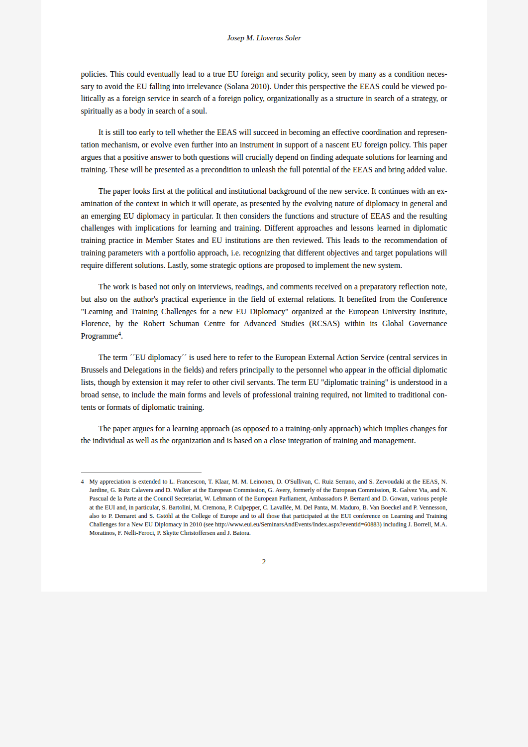Josep M. Lloveras Soler
policies. This could eventually lead to a true EU foreign and security policy, seen by many as a condition necessary to avoid the EU falling into irrelevance (Solana 2010). Under this perspective the EEAS could be viewed politically as a foreign service in search of a foreign policy, organizationally as a structure in search of a strategy, or spiritually as a body in search of a soul.
It is still too early to tell whether the EEAS will succeed in becoming an effective coordination and representation mechanism, or evolve even further into an instrument in support of a nascent EU foreign policy. This paper argues that a positive answer to both questions will crucially depend on finding adequate solutions for learning and training. These will be presented as a precondition to unleash the full potential of the EEAS and bring added value.
The paper looks first at the political and institutional background of the new service. It continues with an examination of the context in which it will operate, as presented by the evolving nature of diplomacy in general and an emerging EU diplomacy in particular. It then considers the functions and structure of EEAS and the resulting challenges with implications for learning and training. Different approaches and lessons learned in diplomatic training practice in Member States and EU institutions are then reviewed. This leads to the recommendation of training parameters with a portfolio approach, i.e. recognizing that different objectives and target populations will require different solutions. Lastly, some strategic options are proposed to implement the new system.
The work is based not only on interviews, readings, and comments received on a preparatory reflection note, but also on the author's practical experience in the field of external relations. It benefited from the Conference "Learning and Training Challenges for a new EU Diplomacy" organized at the European University Institute, Florence, by the Robert Schuman Centre for Advanced Studies (RCSAS) within its Global Governance Programme4.
The term ´´EU diplomacy´´ is used here to refer to the European External Action Service (central services in Brussels and Delegations in the fields) and refers principally to the personnel who appear in the official diplomatic lists, though by extension it may refer to other civil servants. The term EU "diplomatic training" is understood in a broad sense, to include the main forms and levels of professional training required, not limited to traditional contents or formats of diplomatic training.
The paper argues for a learning approach (as opposed to a training-only approach) which implies changes for the individual as well as the organization and is based on a close integration of training and management.
4
My appreciation is extended to L. Francescon, T. Klaar, M. M. Leinonen, D. O'Sullivan, C. Ruiz Serrano, and S. Zervoudaki at the EEAS, N. Jardine, G. Ruiz Calavera and D. Walker at the European Commission, G. Avery, formerly of the European Commission, R. Galvez Via, and N. Pascual de la Parte at the Council Secretariat, W. Lehmann of the European Parliament, Ambassadors P. Bernard and D. Gowan, various people at the EUI and, in particular, S. Bartolini, M. Cremona, P. Culpepper, C. Lavallée, M. Del Panta, M. Maduro, B. Van Boeckel and P. Vennesson, also to P. Demaret and S. Gstöhl at the College of Europe and to all those that participated at the EUI conference on Learning and Training Challenges for a New EU Diplomacy in 2010 (see http://www.eui.eu/SeminarsAndEvents/Index.aspx?eventid=60883) including J. Borrell, M.A. Moratinos, F. Nelli-Feroci, P. Skytte Christoffersen and J. Batora.
2